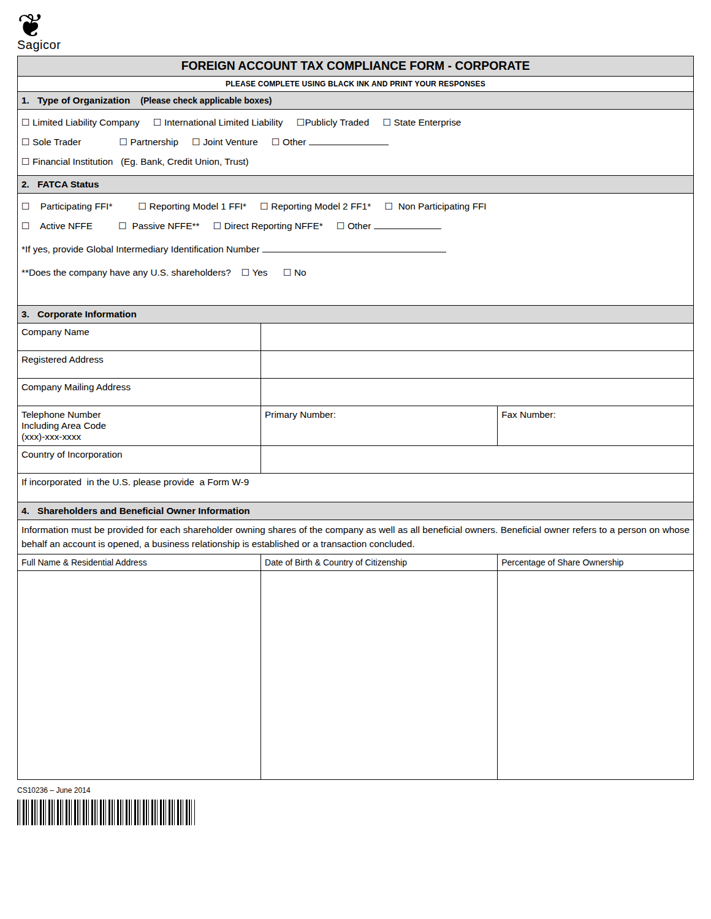❦ Sagicor
| FOREIGN ACCOUNT TAX COMPLIANCE FORM - CORPORATE |
| PLEASE COMPLETE USING BLACK INK AND PRINT YOUR RESPONSES |
| 1. Type of Organization (Please check applicable boxes) |
| ☐ Limited Liability Company ☐ International Limited Liability ☐ Publicly Traded ☐ State Enterprise ☐ Sole Trader ☐ Partnership ☐ Joint Venture ☐ Other ☐ Financial Institution (Eg. Bank, Credit Union, Trust) |
| 2. FATCA Status |
| ☐ Participating FFI* ☐ Reporting Model 1 FFI* ☐ Reporting Model 2 FF1* ☐ Non Participating FFI ☐ Active NFFE ☐ Passive NFFE** ☐ Direct Reporting NFFE* ☐ Other *If yes, provide Global Intermediary Identification Number **Does the company have any U.S. shareholders? ☐ Yes ☐ No |
| 3. Corporate Information |
| Company Name | |
| Registered Address | |
| Company Mailing Address | |
| Telephone Number Including Area Code (xxx)-xxx-xxxx | Primary Number: | Fax Number: |
| Country of Incorporation | |
| If incorporated in the U.S. please provide a Form W-9 |
| 4. Shareholders and Beneficial Owner Information |
| Information must be provided for each shareholder owning shares of the company as well as all beneficial owners. Beneficial owner refers to a person on whose behalf an account is opened, a business relationship is established or a transaction concluded. |
| Full Name & Residential Address | Date of Birth & Country of Citizenship | Percentage of Share Ownership |
CS10236 – June 2014